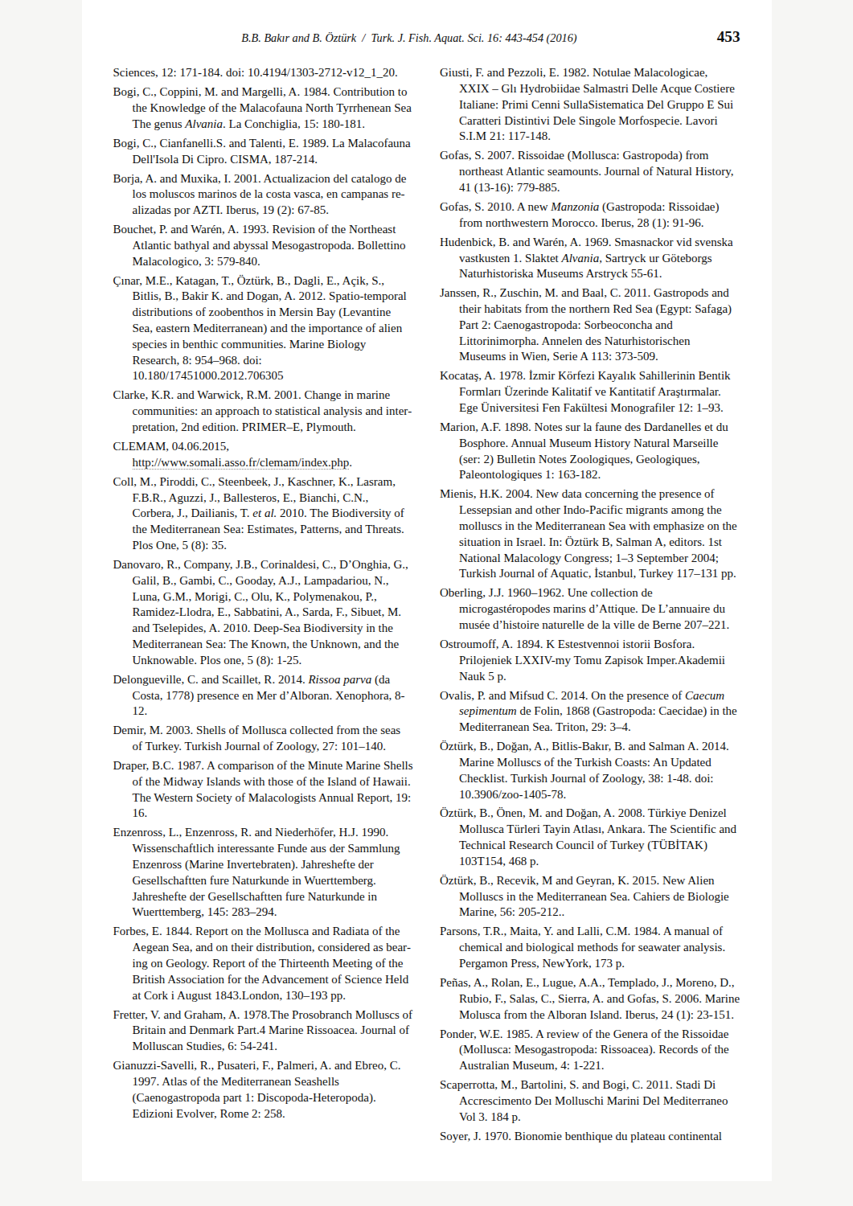B.B. Bakır and B. Öztürk / Turk. J. Fish. Aquat. Sci. 16: 443-454 (2016) 453
Sciences, 12: 171-184. doi: 10.4194/1303-2712-v12_1_20.
Bogi, C., Coppini, M. and Margelli, A. 1984. Contribution to the Knowledge of the Malacofauna North Tyrrhenean Sea The genus Alvania. La Conchiglia, 15: 180-181.
Bogi, C., Cianfanelli.S. and Talenti, E. 1989. La Malacofauna Dell'Isola Di Cipro. CISMA, 187-214.
Borja, A. and Muxika, I. 2001. Actualizacion del catalogo de los moluscos marinos de la costa vasca, en campanas realizadas por AZTI. Iberus, 19 (2): 67-85.
Bouchet, P. and Warén, A. 1993. Revision of the Northeast Atlantic bathyal and abyssal Mesogastropoda. Bollettino Malacologico, 3: 579-840.
Çınar, M.E., Katagan, T., Öztürk, B., Dagli, E., Açik, S., Bitlis, B., Bakir K. and Dogan, A. 2012. Spatio-temporal distributions of zoobenthos in Mersin Bay (Levantine Sea, eastern Mediterranean) and the importance of alien species in benthic communities. Marine Biology Research, 8: 954–968. doi: 10.180/17451000.2012.706305
Clarke, K.R. and Warwick, R.M. 2001. Change in marine communities: an approach to statistical analysis and interpretation, 2nd edition. PRIMER–E, Plymouth.
CLEMAM, 04.06.2015, http://www.somali.asso.fr/clemam/index.php.
Coll, M., Piroddi, C., Steenbeek, J., Kaschner, K., Lasram, F.B.R., Aguzzi, J., Ballesteros, E., Bianchi, C.N., Corbera, J., Dailianis, T. et al. 2010. The Biodiversity of the Mediterranean Sea: Estimates, Patterns, and Threats. Plos One, 5 (8): 35.
Danovaro, R., Company, J.B., Corinaldesi, C., D’Onghia, G., Galil, B., Gambi, C., Gooday, A.J., Lampadariou, N., Luna, G.M., Morigi, C., Olu, K., Polymenakou, P., Ramidez-Llodra, E., Sabbatini, A., Sarda, F., Sibuet, M. and Tselepides, A. 2010. Deep-Sea Biodiversity in the Mediterranean Sea: The Known, the Unknown, and the Unknowable. Plos one, 5 (8): 1-25.
Delongueville, C. and Scaillet, R. 2014. Rissoa parva (da Costa, 1778) presence en Mer d’Alboran. Xenophora, 8-12.
Demir, M. 2003. Shells of Mollusca collected from the seas of Turkey. Turkish Journal of Zoology, 27: 101–140.
Draper, B.C. 1987. A comparison of the Minute Marine Shells of the Midway Islands with those of the Island of Hawaii. The Western Society of Malacologists Annual Report, 19: 16.
Enzenross, L., Enzenross, R. and Niederhöfer, H.J. 1990. Wissenschaftlich interessante Funde aus der Sammlung Enzenross (Marine Invertebraten). Jahreshefte der Gesellschaftten fure Naturkunde in Wuerttemberg. Jahreshefte der Gesellschaftten fure Naturkunde in Wuerttemberg, 145: 283–294.
Forbes, E. 1844. Report on the Mollusca and Radiata of the Aegean Sea, and on their distribution, considered as bearing on Geology. Report of the Thirteenth Meeting of the British Association for the Advancement of Science Held at Cork i August 1843.London, 130–193 pp.
Fretter, V. and Graham, A. 1978.The Prosobranch Molluscs of Britain and Denmark Part.4 Marine Rissoacea. Journal of Molluscan Studies, 6: 54-241.
Gianuzzi-Savelli, R., Pusateri, F., Palmeri, A. and Ebreo, C. 1997. Atlas of the Mediterranean Seashells (Caenogastropoda part 1: Discopoda-Heteropoda). Edizioni Evolver, Rome 2: 258.
Giusti, F. and Pezzoli, E. 1982. Notulae Malacologicae, XXIX – Glı Hydrobiidae Salmastri Delle Acque Costiere Italiane: Primi Cenni SullaSistematica Del Gruppo E Sui Caratteri Distintivi Dele Singole Morfospecie. Lavori S.I.M 21: 117-148.
Gofas, S. 2007. Rissoidae (Mollusca: Gastropoda) from northeast Atlantic seamounts. Journal of Natural History, 41 (13-16): 779-885.
Gofas, S. 2010. A new Manzonia (Gastropoda: Rissoidae) from northwestern Morocco. Iberus, 28 (1): 91-96.
Hudenbick, B. and Warén, A. 1969. Smasnackor vid svenska vastkusten 1. Slaktet Alvania, Sartryck ur Göteborgs Naturhistoriska Museums Arstryck 55-61.
Janssen, R., Zuschin, M. and Baal, C. 2011. Gastropods and their habitats from the northern Red Sea (Egypt: Safaga) Part 2: Caenogastropoda: Sorbeoconcha and Littorinimorpha. Annelen des Naturhistorischen Museums in Wien, Serie A 113: 373-509.
Kocataş, A. 1978. İzmir Körfezi Kayalık Sahillerinin Bentik Formları Üzerinde Kalitatif ve Kantitatif Araştırmalar. Ege Üniversitesi Fen Fakültesi Monografiler 12: 1–93.
Marion, A.F. 1898. Notes sur la faune des Dardanelles et du Bosphore. Annual Museum History Natural Marseille (ser: 2) Bulletin Notes Zoologiques, Geologiques, Paleontologiques 1: 163-182.
Mienis, H.K. 2004. New data concerning the presence of Lessepsian and other Indo-Pacific migrants among the molluscs in the Mediterranean Sea with emphasize on the situation in Israel. In: Öztürk B, Salman A, editors. 1st National Malacology Congress; 1–3 September 2004; Turkish Journal of Aquatic, İstanbul, Turkey 117–131 pp.
Oberling, J.J. 1960–1962. Une collection de microgastéropodes marins d’Attique. De L’annuaire du musée d’histoire naturelle de la ville de Berne 207–221.
Ostroumoff, A. 1894. K Estestvennoi istorii Bosfora. Prilojeniek LXXIV-my Tomu Zapisok Imper.Akademii Nauk 5 p.
Ovalis, P. and Mifsud C. 2014. On the presence of Caecum sepimentum de Folin, 1868 (Gastropoda: Caecidae) in the Mediterranean Sea. Triton, 29: 3–4.
Öztürk, B., Doğan, A., Bitlis-Bakır, B. and Salman A. 2014. Marine Molluscs of the Turkish Coasts: An Updated Checklist. Turkish Journal of Zoology, 38: 1-48. doi: 10.3906/zoo-1405-78.
Öztürk, B., Önen, M. and Doğan, A. 2008. Türkiye Denizel Mollusca Türleri Tayin Atlası, Ankara. The Scientific and Technical Research Council of Turkey (TÜBİTAK) 103T154, 468 p.
Öztürk, B., Recevik, M and Geyran, K. 2015. New Alien Molluscs in the Mediterranean Sea. Cahiers de Biologie Marine, 56: 205-212..
Parsons, T.R., Maita, Y. and Lalli, C.M. 1984. A manual of chemical and biological methods for seawater analysis. Pergamon Press, NewYork, 173 p.
Peñas, A., Rolan, E., Lugue, A.A., Templado, J., Moreno, D., Rubio, F., Salas, C., Sierra, A. and Gofas, S. 2006. Marine Molusca from the Alboran Island. Iberus, 24 (1): 23-151.
Ponder, W.E. 1985. A review of the Genera of the Rissoidae (Mollusca: Mesogastropoda: Rissoacea). Records of the Australian Museum, 4: 1-221.
Scaperrotta, M., Bartolini, S. and Bogi, C. 2011. Stadi Di Accrescimento Deı Molluschi Marini Del Mediterraneo Vol 3. 184 p.
Soyer, J. 1970. Bionomie benthique du plateau continental